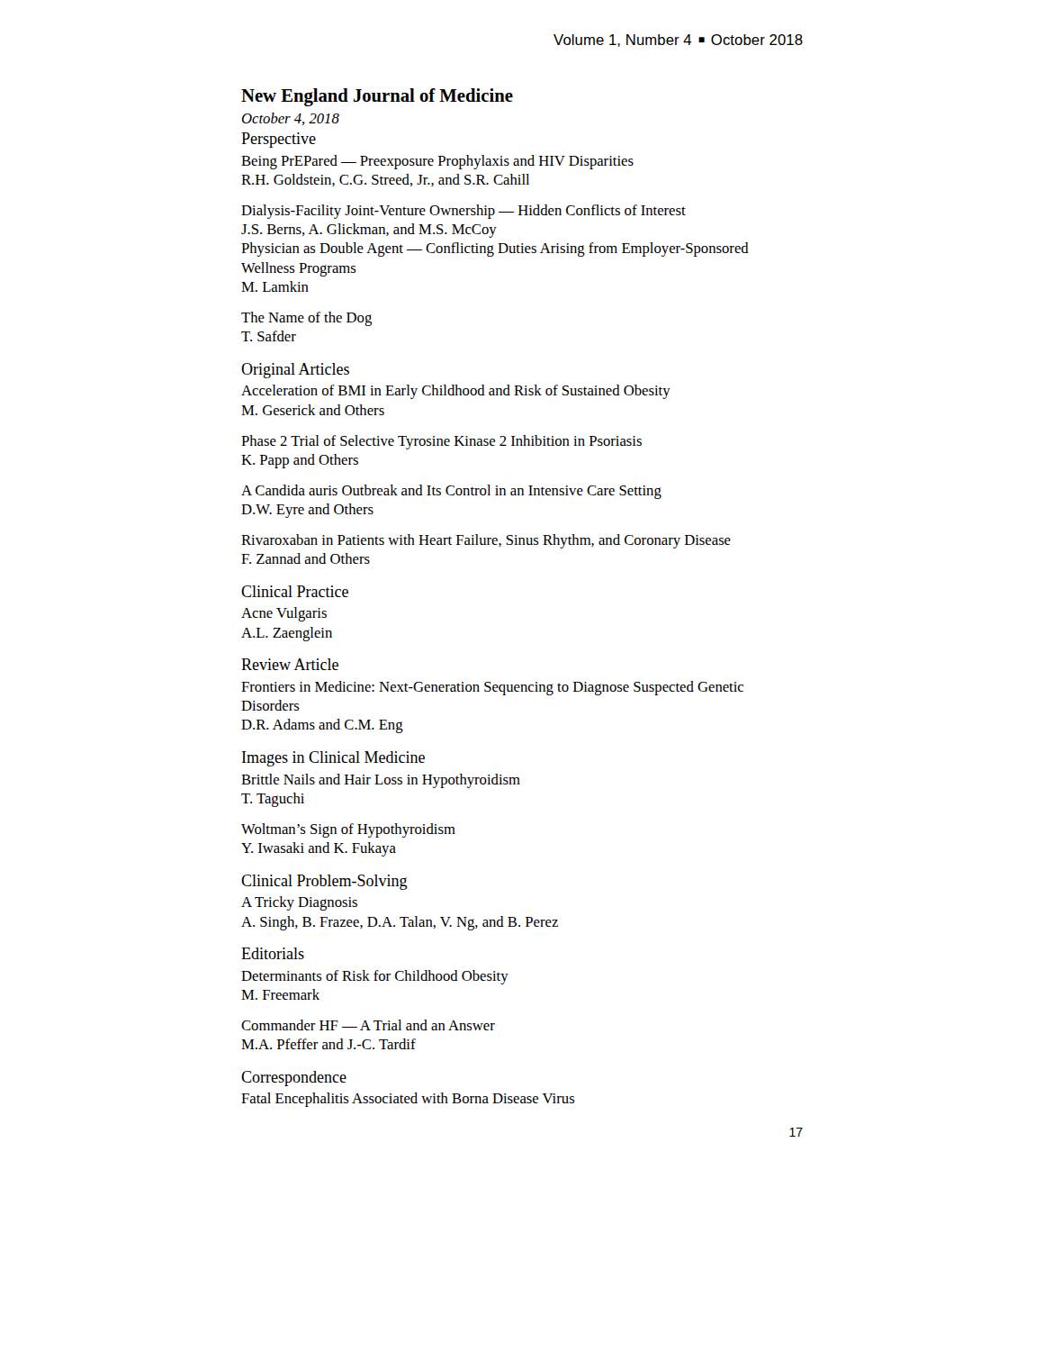Volume 1, Number 4 ■ October 2018
New England Journal of Medicine
October 4, 2018
Perspective
Being PrEPared — Preexposure Prophylaxis and HIV Disparities R.H. Goldstein, C.G. Streed, Jr., and S.R. Cahill
Dialysis-Facility Joint-Venture Ownership — Hidden Conflicts of Interest J.S. Berns, A. Glickman, and M.S. McCoy Physician as Double Agent — Conflicting Duties Arising from Employer-Sponsored Wellness Programs M. Lamkin
The Name of the Dog T. Safder
Original Articles
Acceleration of BMI in Early Childhood and Risk of Sustained Obesity M. Geserick and Others
Phase 2 Trial of Selective Tyrosine Kinase 2 Inhibition in Psoriasis K. Papp and Others
A Candida auris Outbreak and Its Control in an Intensive Care Setting D.W. Eyre and Others
Rivaroxaban in Patients with Heart Failure, Sinus Rhythm, and Coronary Disease F. Zannad and Others
Clinical Practice
Acne Vulgaris A.L. Zaenglein
Review Article
Frontiers in Medicine: Next-Generation Sequencing to Diagnose Suspected Genetic Disorders D.R. Adams and C.M. Eng
Images in Clinical Medicine
Brittle Nails and Hair Loss in Hypothyroidism T. Taguchi
Woltman’s Sign of Hypothyroidism Y. Iwasaki and K. Fukaya
Clinical Problem-Solving
A Tricky Diagnosis A. Singh, B. Frazee, D.A. Talan, V. Ng, and B. Perez
Editorials
Determinants of Risk for Childhood Obesity M. Freemark
Commander HF — A Trial and an Answer M.A. Pfeffer and J.-C. Tardif
Correspondence
Fatal Encephalitis Associated with Borna Disease Virus
17